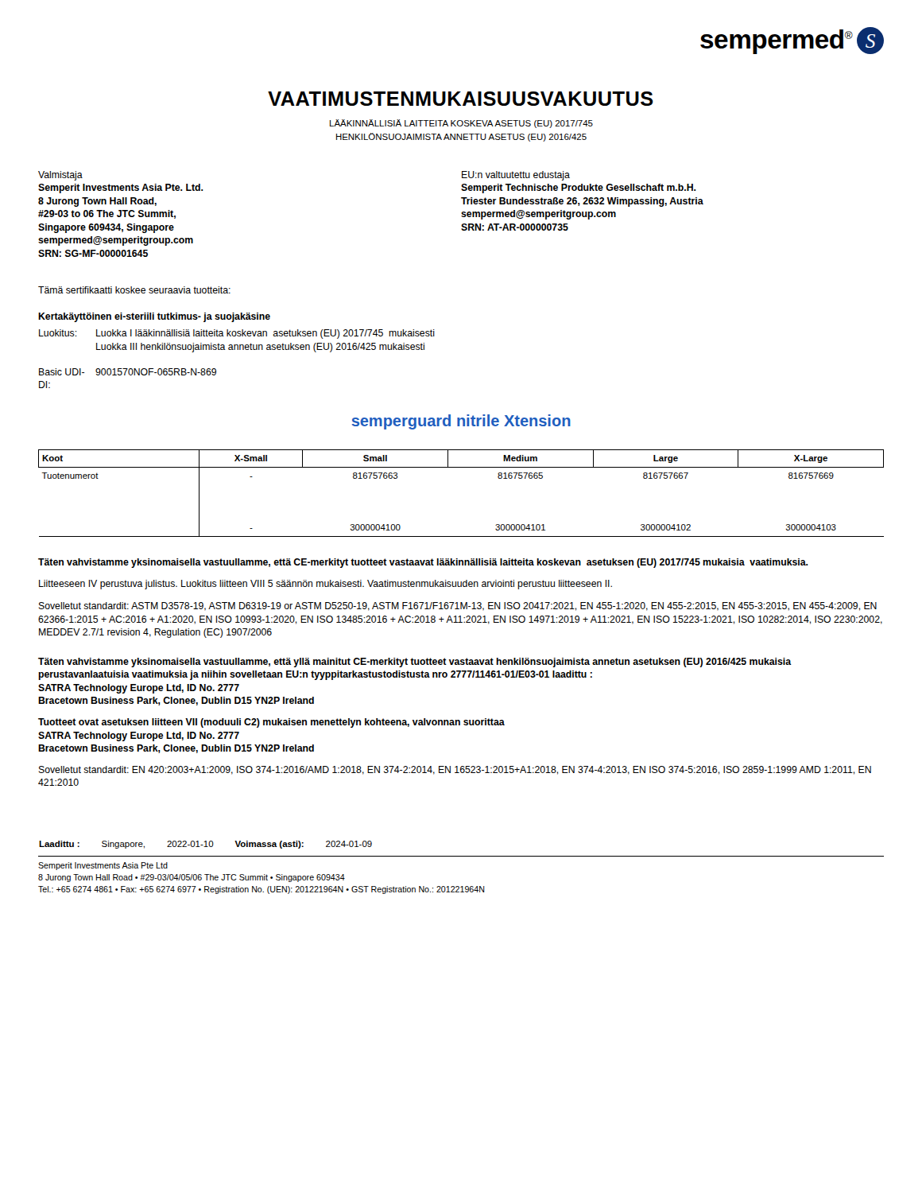sempermed®S
VAATIMUSTENMUKAISUUSVAKUUTUS
LÄÄKINNÄLLISIÄ LAITTEITA KOSKEVA ASETUS (EU) 2017/745
HENKILÖNSUOJAIMISTA ANNETTU ASETUS (EU) 2016/425
| Valmistaja | EU:n valtuutettu edustaja |
| Semperit Investments Asia Pte. Ltd. 8 Jurong Town Hall Road, #29-03 to 06 The JTC Summit, Singapore 609434, Singapore sempermed@semperitgroup.com SRN: SG-MF-000001645 | Semperit Technische Produkte Gesellschaft m.b.H. Triester Bundesstraße 26, 2632 Wimpassing, Austria sempermed@semperitgroup.com SRN: AT-AR-000000735 |
Tämä sertifikaatti koskee seuraavia tuotteita:
Kertakäyttöinen ei-steriili tutkimus- ja suojakäsine
| Luokitus: | Luokka I lääkinnällisiä laitteita koskevan asetuksen (EU) 2017/745 mukaisesti |
| | Luokka III henkilönsuojaimista annetun asetuksen (EU) 2016/425 mukaisesti |
| Basic UDI-DI: | 9001570NOF-065RB-N-869 |
semperguard nitrile Xtension
| Koot | X-Small | Small | Medium | Large | X-Large |
| --- | --- | --- | --- | --- | --- |
| Tuotenumerot | - | 816757663 | 816757665 | 816757667 | 816757669 |
| | - | 3000004100 | 3000004101 | 3000004102 | 3000004103 |
Täten vahvistamme yksinomaisella vastuullamme, että CE-merkityt tuotteet vastaavat lääkinnällisiä laitteita koskevan asetuksen (EU) 2017/745 mukaisia vaatimuksia.
Liitteeseen IV perustuva julistus. Luokitus liitteen VIII 5 säännön mukaisesti. Vaatimustenmukaisuuden arviointi perustuu liitteeseen II.
Sovelletut standardit: ASTM D3578-19, ASTM D6319-19 or ASTM D5250-19, ASTM F1671/F1671M-13, EN ISO 20417:2021, EN 455-1:2020, EN 455-2:2015, EN 455-3:2015, EN 455-4:2009, EN 62366-1:2015 + AC:2016 + A1:2020, EN ISO 10993-1:2020, EN ISO 13485:2016 + AC:2018 + A11:2021, EN ISO 14971:2019 + A11:2021, EN ISO 15223-1:2021, ISO 10282:2014, ISO 2230:2002, MEDDEV 2.7/1 revision 4, Regulation (EC) 1907/2006
Täten vahvistamme yksinomaisella vastuullamme, että yllä mainitut CE-merkityt tuotteet vastaavat henkilönsuojaimista annetun asetuksen (EU) 2016/425 mukaisia perustavanlaatuisia vaatimuksia ja niihin sovelletaan EU:n tyyppitarkastustodistusta nro 2777/11461-01/E03-01 laadittu :
SATRA Technology Europe Ltd, ID No. 2777
Bracetown Business Park, Clonee, Dublin D15 YN2P Ireland
Tuotteet ovat asetuksen liitteen VII (moduuli C2) mukaisen menettelyn kohteena, valvonnan suorittaa
SATRA Technology Europe Ltd, ID No. 2777
Bracetown Business Park, Clonee, Dublin D15 YN2P Ireland
Sovelletut standardit: EN 420:2003+A1:2009, ISO 374-1:2016/AMD 1:2018, EN 374-2:2014, EN 16523-1:2015+A1:2018, EN 374-4:2013, EN ISO 374-5:2016, ISO 2859-1:1999 AMD 1:2011, EN 421:2010
| Laadittu : | Singapore, | 2022-01-10 | Voimassa (asti): | 2024-01-09 |
Semperit Investments Asia Pte Ltd
8 Jurong Town Hall Road • #29-03/04/05/06 The JTC Summit • Singapore 609434
Tel.: +65 6274 4861 • Fax: +65 6274 6977 • Registration No. (UEN): 201221964N • GST Registration No.: 201221964N